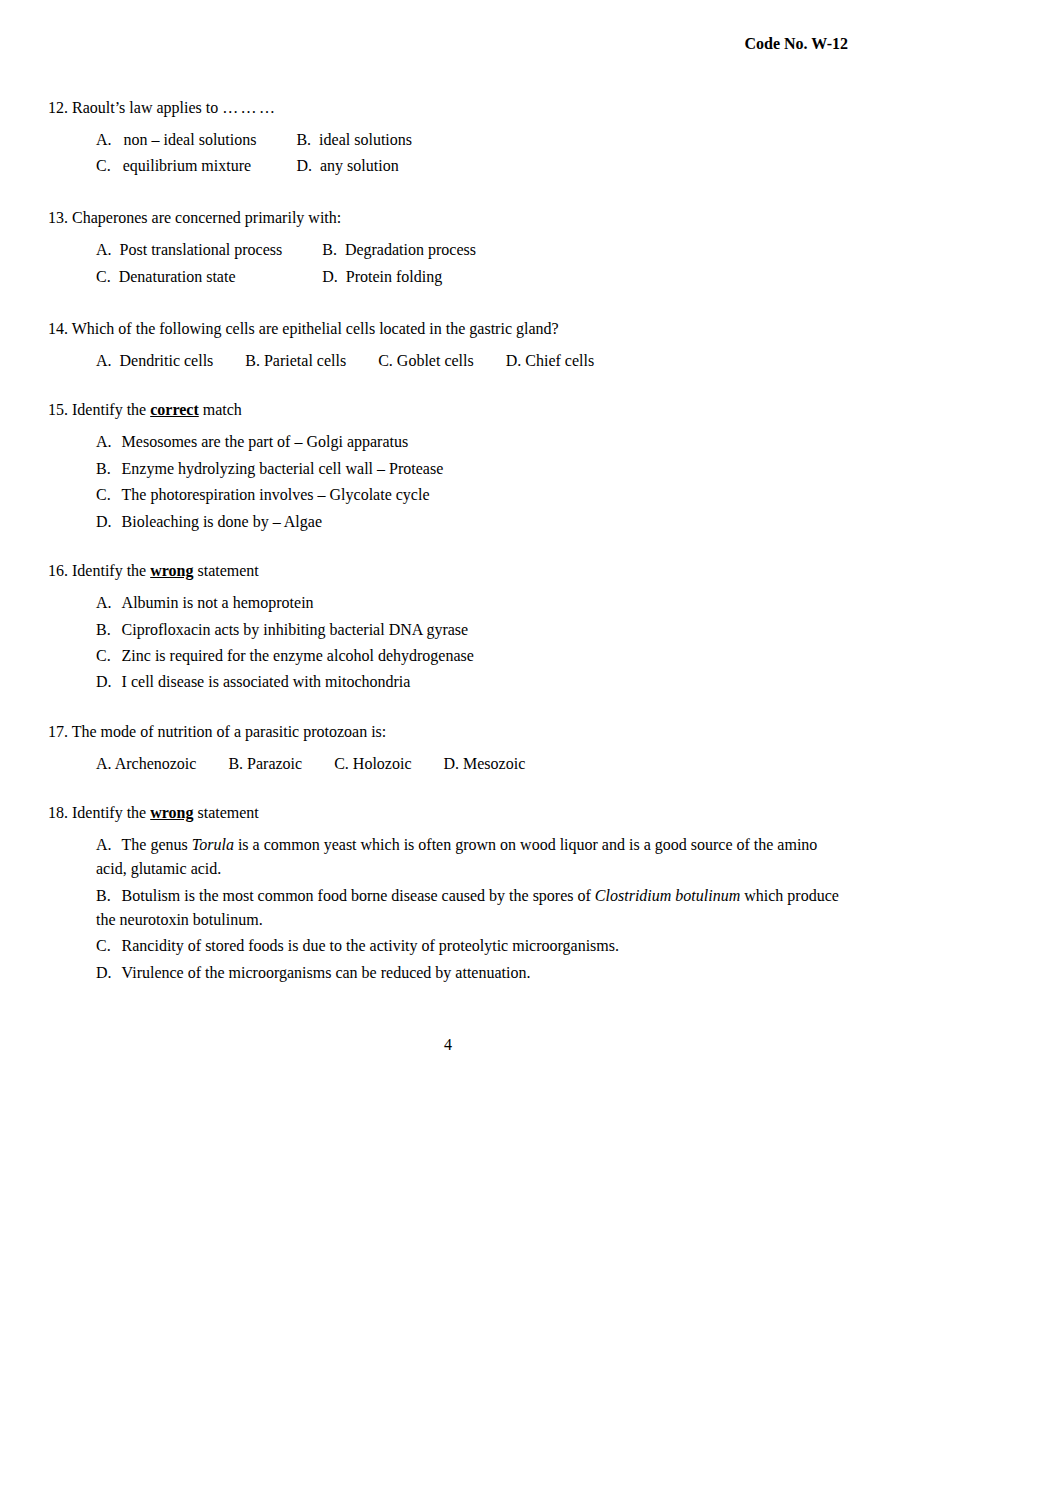Code No. W-12
12. Raoult’s law applies to ………
| A. non – ideal solutions | B. ideal solutions |
| C. equilibrium mixture | D. any solution |
13. Chaperones are concerned primarily with:
| A. Post translational process | B. Degradation process |
| C. Denaturation state | D. Protein folding |
14. Which of the following cells are epithelial cells located in the gastric gland?
| A. Dendritic cells | B. Parietal cells | C. Goblet cells | D. Chief cells |
15. Identify the correct match
A. Mesosomes are the part of – Golgi apparatus
B. Enzyme hydrolyzing bacterial cell wall – Protease
C. The photorespiration involves – Glycolate cycle
D. Bioleaching is done by – Algae
16. Identify the wrong statement
A. Albumin is not a hemoprotein
B. Ciprofloxacin acts by inhibiting bacterial DNA gyrase
C. Zinc is required for the enzyme alcohol dehydrogenase
D. I cell disease is associated with mitochondria
17. The mode of nutrition of a parasitic protozoan is:
| A. Archenozoic | B. Parazoic | C. Holozoic | D. Mesozoic |
18. Identify the wrong statement
A. The genus Torula is a common yeast which is often grown on wood liquor and is a good source of the amino acid, glutamic acid.
B. Botulism is the most common food borne disease caused by the spores of Clostridium botulinum which produce the neurotoxin botulinum.
C. Rancidity of stored foods is due to the activity of proteolytic microorganisms.
D. Virulence of the microorganisms can be reduced by attenuation.
4